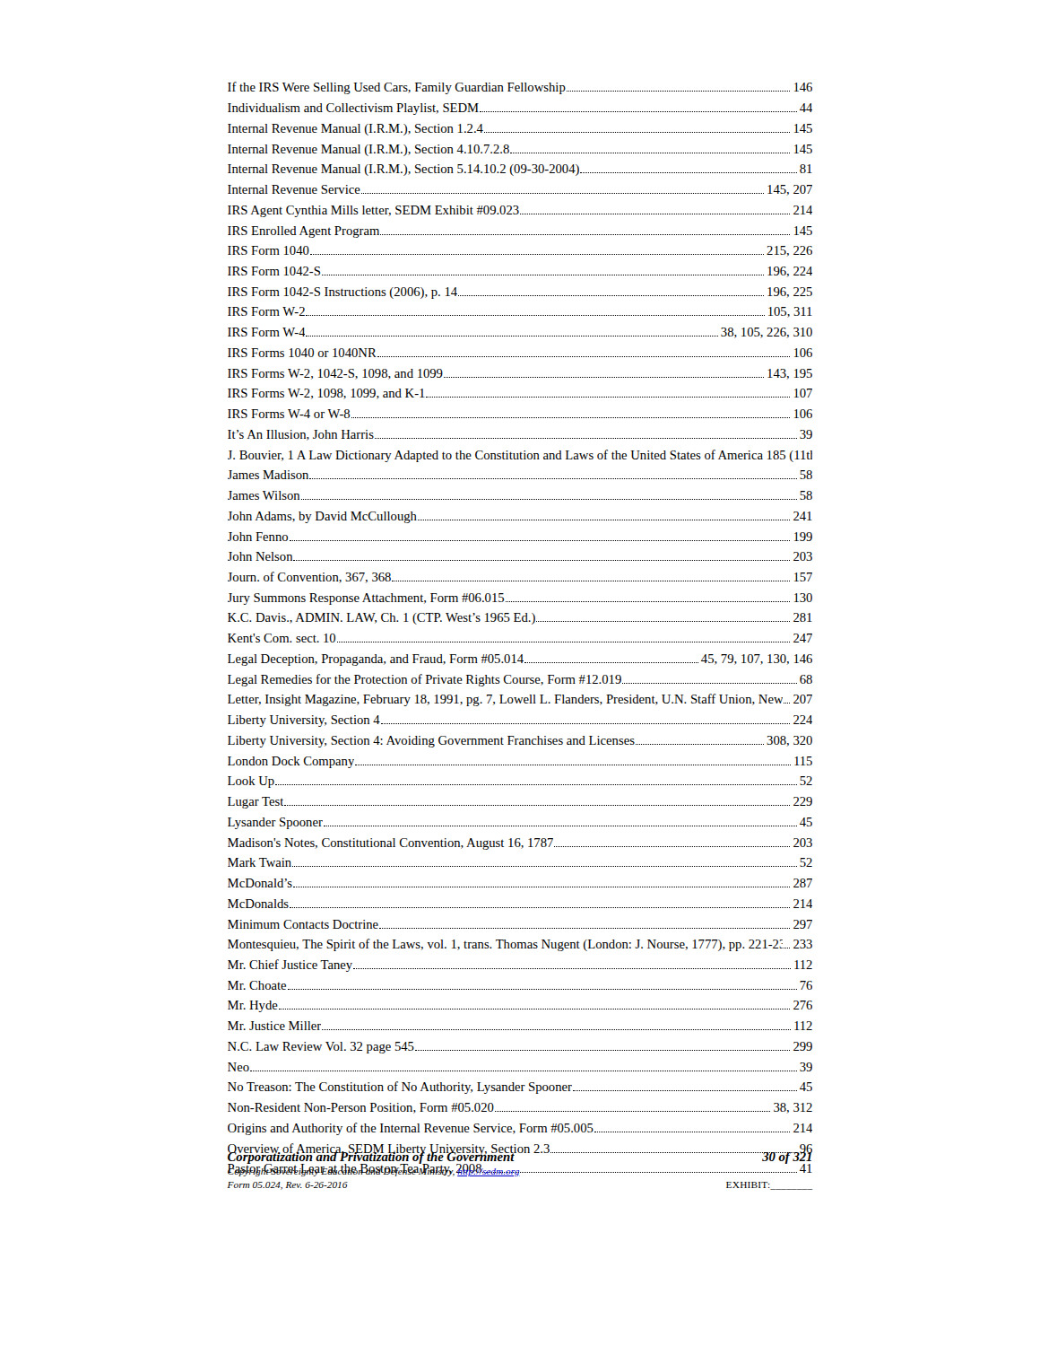If the IRS Were Selling Used Cars, Family Guardian Fellowship 146
Individualism and Collectivism Playlist, SEDM 44
Internal Revenue Manual (I.R.M.), Section 1.2.4 145
Internal Revenue Manual (I.R.M.), Section 4.10.7.2.8 145
Internal Revenue Manual (I.R.M.), Section 5.14.10.2 (09-30-2004) 81
Internal Revenue Service 145, 207
IRS Agent Cynthia Mills letter, SEDM Exhibit #09.023 214
IRS Enrolled Agent Program 145
IRS Form 1040 215, 226
IRS Form 1042-S 196, 224
IRS Form 1042-S Instructions (2006), p. 14 196, 225
IRS Form W-2 105, 311
IRS Form W-4 38, 105, 226, 310
IRS Forms 1040 or 1040NR 106
IRS Forms W-2, 1042-S, 1098, and 1099 143, 195
IRS Forms W-2, 1098, 1099, and K-1 107
IRS Forms W-4 or W-8 106
It’s An Illusion, John Harris 39
J. Bouvier, 1 A Law Dictionary Adapted to the Constitution and Laws of the United States of America 185 (11th ed. 1866) 248
James Madison 58
James Wilson 58
John Adams, by David McCullough 241
John Fenno 199
John Nelson 203
Journ. of Convention, 367, 368 157
Jury Summons Response Attachment, Form #06.015 130
K.C. Davis., ADMIN. LAW, Ch. 1 (CTP. West’s 1965 Ed.) 281
Kent's Com. sect. 10 247
Legal Deception, Propaganda, and Fraud, Form #05.014 45, 79, 107, 130, 146
Legal Remedies for the Protection of Private Rights Course, Form #12.019 68
Letter, Insight Magazine, February 18, 1991, pg. 7, Lowell L. Flanders, President, U.N. Staff Union, New York 207
Liberty University, Section 4 224
Liberty University, Section 4: Avoiding Government Franchises and Licenses 308, 320
London Dock Company 115
Look Up 52
Lugar Test 229
Lysander Spooner 45
Madison's Notes, Constitutional Convention, August 16, 1787 203
Mark Twain 52
McDonald’s 287
McDonalds 214
Minimum Contacts Doctrine 297
Montesquieu, The Spirit of the Laws, vol. 1, trans. Thomas Nugent (London: J. Nourse, 1777), pp. 221-237 233
Mr. Chief Justice Taney 112
Mr. Choate 76
Mr. Hyde 276
Mr. Justice Miller 112
N.C. Law Review Vol. 32 page 545 299
Neo 39
No Treason: The Constitution of No Authority, Lysander Spooner 45
Non-Resident Non-Person Position, Form #05.020 38, 312
Origins and Authority of the Internal Revenue Service, Form #05.005 214
Overview of America, SEDM Liberty University, Section 2.3 96
Pastor Garret Lear at the Boston Tea Party, 2008 41
Corporatization and Privatization of the Government 30 of 321
Copyright Sovereignty Education and Defense Ministry, http://sedm.org
Form 05.024, Rev. 6-26-2016 EXHIBIT:________